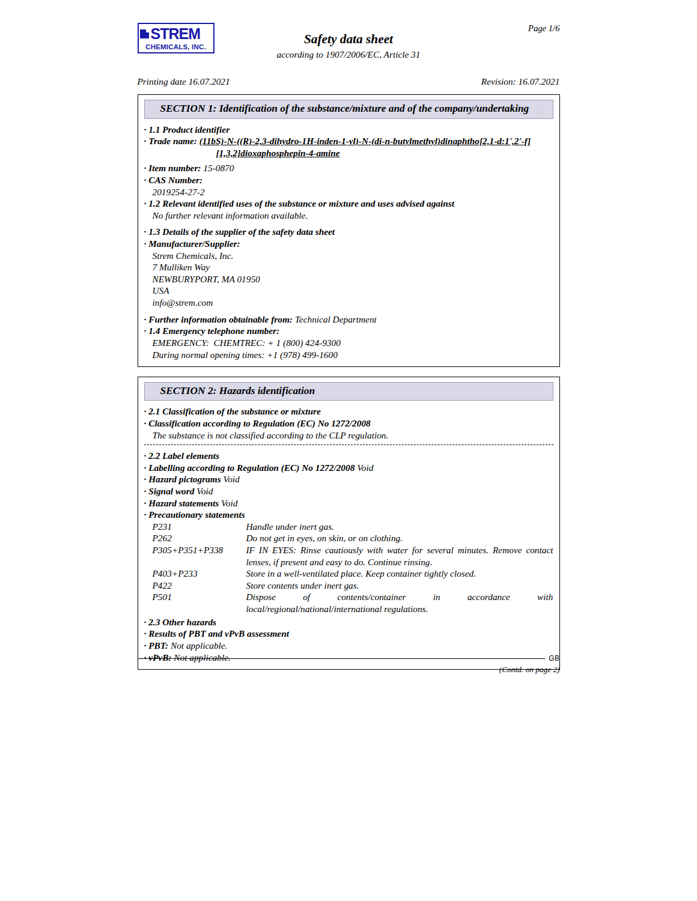STREM
CHEMICALS, INC.
Page 1/6
Safety data sheet
according to 1907/2006/EC, Article 31
Printing date 16.07.2021 Revision: 16.07.2021
SECTION 1: Identification of the substance/mixture and of the company/undertaking
· 1.1 Product identifier
· Trade name: (11bS)-N-((R)-2,3-dihydro-1H-inden-1-yl)-N-(di-n-butylmethyl)dinaphtho[2,1-d:1',2'-f][1,3,2]dioxaphosphepin-4-amine
· Item number: 15-0870
· CAS Number:
2019254-27-2
· 1.2 Relevant identified uses of the substance or mixture and uses advised against
No further relevant information available.
· 1.3 Details of the supplier of the safety data sheet
· Manufacturer/Supplier:
Strem Chemicals, Inc.
7 Mulliken Way
NEWBURYPORT, MA 01950
USA
info@strem.com
· Further information obtainable from: Technical Department
· 1.4 Emergency telephone number:
EMERGENCY: CHEMTREC: + 1 (800) 424-9300
During normal opening times: +1 (978) 499-1600
SECTION 2: Hazards identification
· 2.1 Classification of the substance or mixture
· Classification according to Regulation (EC) No 1272/2008
The substance is not classified according to the CLP regulation.
· 2.2 Label elements
· Labelling according to Regulation (EC) No 1272/2008 Void
· Hazard pictograms Void
· Signal word Void
· Hazard statements Void
· Precautionary statements
P231
Handle under inert gas.
P262
Do not get in eyes, on skin, or on clothing.
P305+P351+P338
IF IN EYES: Rinse cautiously with water for several minutes. Remove contact lenses, if present and easy to do. Continue rinsing.
P403+P233
Store in a well-ventilated place. Keep container tightly closed.
P422
Store contents under inert gas.
P501
Dispose of contents/container in accordance with local/regional/national/international regulations.
· 2.3 Other hazards
· Results of PBT and vPvB assessment
· PBT: Not applicable.
· vPvB: Not applicable.
GB
(Contd. on page 2)